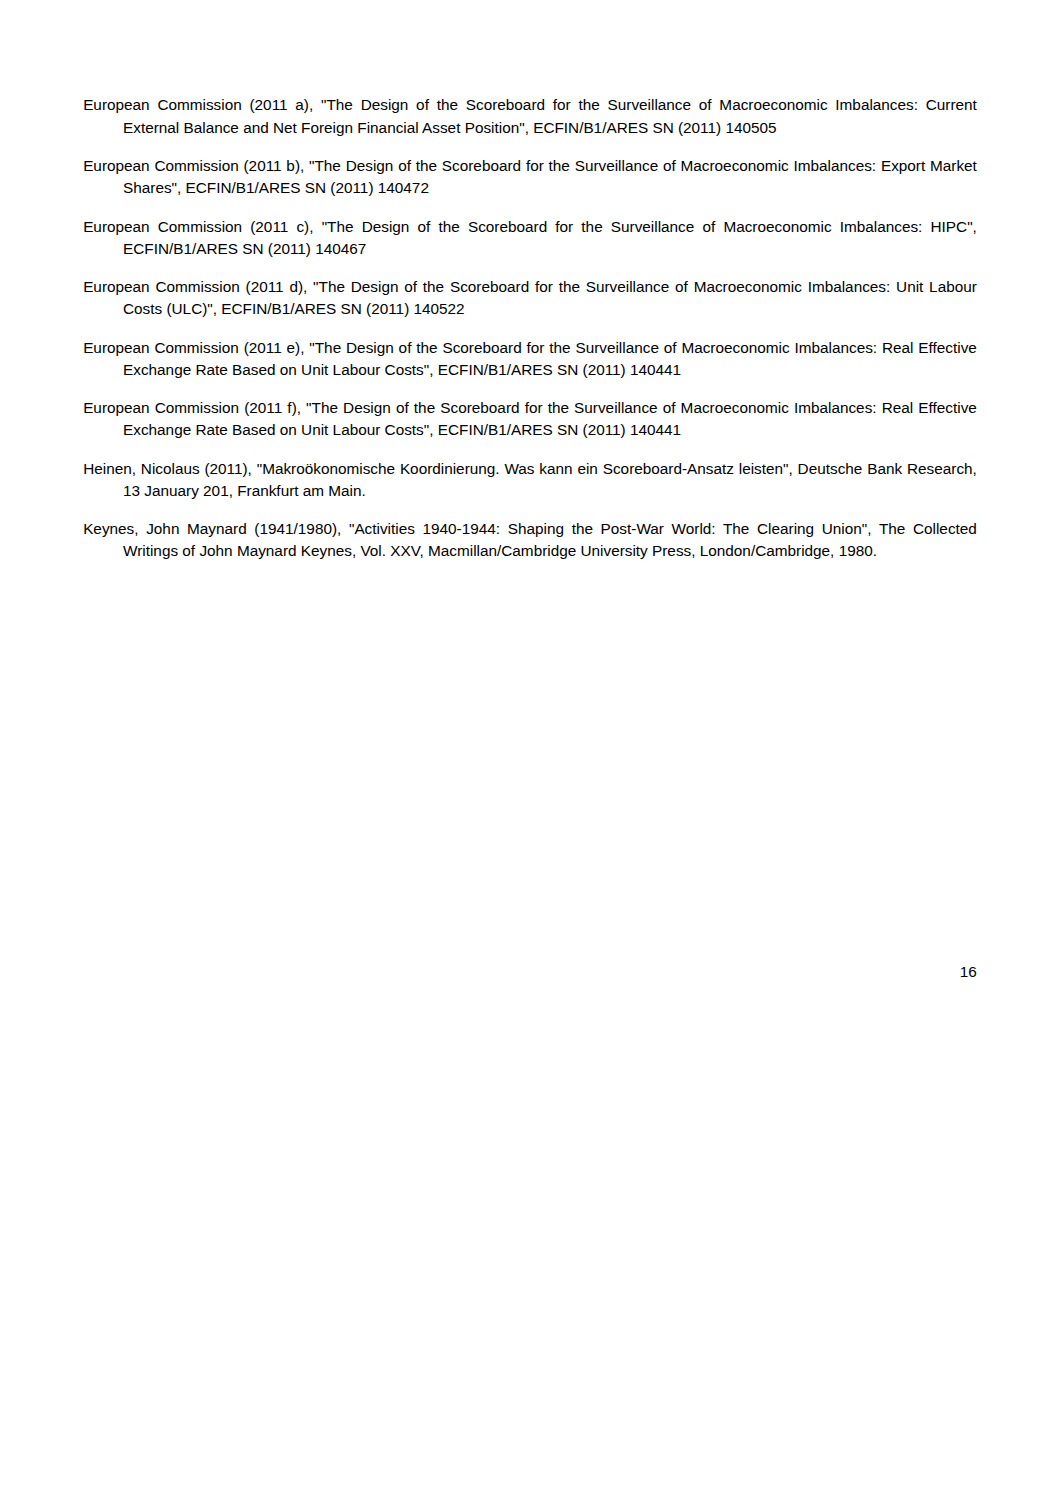European Commission (2011 a), "The Design of the Scoreboard for the Surveillance of Macroeconomic Imbalances: Current External Balance and Net Foreign Financial Asset Position", ECFIN/B1/ARES SN (2011) 140505
European Commission (2011 b), "The Design of the Scoreboard for the Surveillance of Macroeconomic Imbalances: Export Market Shares", ECFIN/B1/ARES SN (2011) 140472
European Commission (2011 c), "The Design of the Scoreboard for the Surveillance of Macroeconomic Imbalances: HIPC", ECFIN/B1/ARES SN (2011) 140467
European Commission (2011 d), "The Design of the Scoreboard for the Surveillance of Macroeconomic Imbalances: Unit Labour Costs (ULC)", ECFIN/B1/ARES SN (2011) 140522
European Commission (2011 e), "The Design of the Scoreboard for the Surveillance of Macroeconomic Imbalances: Real Effective Exchange Rate Based on Unit Labour Costs", ECFIN/B1/ARES SN (2011) 140441
European Commission (2011 f), "The Design of the Scoreboard for the Surveillance of Macroeconomic Imbalances: Real Effective Exchange Rate Based on Unit Labour Costs", ECFIN/B1/ARES SN (2011) 140441
Heinen, Nicolaus (2011), "Makroökonomische Koordinierung. Was kann ein Scoreboard-Ansatz leisten", Deutsche Bank Research, 13 January 201, Frankfurt am Main.
Keynes, John Maynard (1941/1980), "Activities 1940-1944: Shaping the Post-War World: The Clearing Union", The Collected Writings of John Maynard Keynes, Vol. XXV, Macmillan/Cambridge University Press, London/Cambridge, 1980.
16